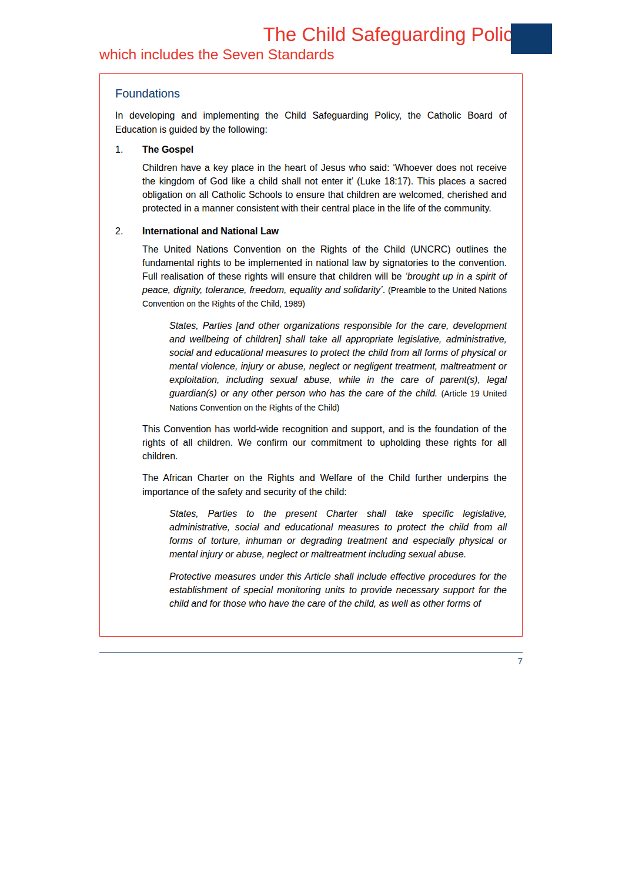The Child Safeguarding Policy
which includes the Seven Standards
Foundations
In developing and implementing the Child Safeguarding Policy, the Catholic Board of Education is guided by the following:
The Gospel
Children have a key place in the heart of Jesus who said: ‘Whoever does not receive the kingdom of God like a child shall not enter it’ (Luke 18:17). This places a sacred obligation on all Catholic Schools to ensure that children are welcomed, cherished and protected in a manner consistent with their central place in the life of the community.
International and National Law
The United Nations Convention on the Rights of the Child (UNCRC) outlines the fundamental rights to be implemented in national law by signatories to the convention. Full realisation of these rights will ensure that children will be ‘brought up in a spirit of peace, dignity, tolerance, freedom, equality and solidarity’. (Preamble to the United Nations Convention on the Rights of the Child, 1989)
States, Parties [and other organizations responsible for the care, development and wellbeing of children] shall take all appropriate legislative, administrative, social and educational measures to protect the child from all forms of physical or mental violence, injury or abuse, neglect or negligent treatment, maltreatment or exploitation, including sexual abuse, while in the care of parent(s), legal guardian(s) or any other person who has the care of the child. (Article 19 United Nations Convention on the Rights of the Child)
This Convention has world-wide recognition and support, and is the foundation of the rights of all children. We confirm our commitment to upholding these rights for all children.
The African Charter on the Rights and Welfare of the Child further underpins the importance of the safety and security of the child:
States, Parties to the present Charter shall take specific legislative, administrative, social and educational measures to protect the child from all forms of torture, inhuman or degrading treatment and especially physical or mental injury or abuse, neglect or maltreatment including sexual abuse.
Protective measures under this Article shall include effective procedures for the establishment of special monitoring units to provide necessary support for the child and for those who have the care of the child, as well as other forms of
7